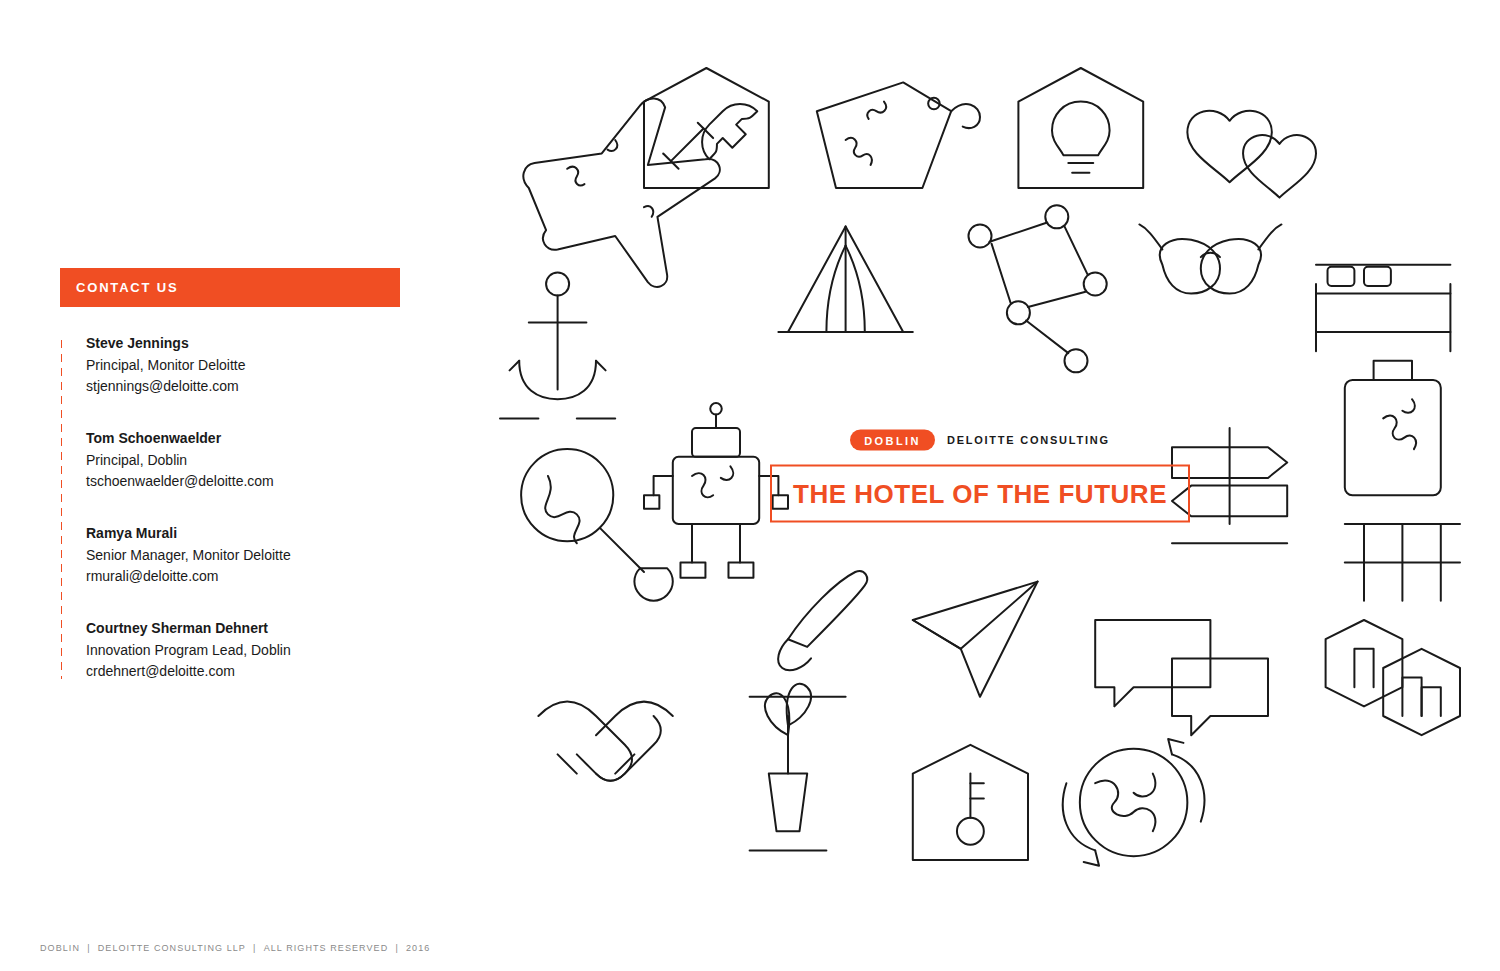Contact Us
Steve Jennings Principal, Monitor Deloitte stjennings@deloitte.com
Tom Schoenwaelder Principal, Doblin tschoenwaelder@deloitte.com
Ramya Murali Senior Manager, Monitor Deloitte rmurali@deloitte.com
Courtney Sherman Dehnert Innovation Program Lead, Doblin crdehnert@deloitte.com
Doblin Deloitte Consulting
The Hotel of the Future
Doblin | Deloitte Consulting LLP | All Rights Reserved | 2016